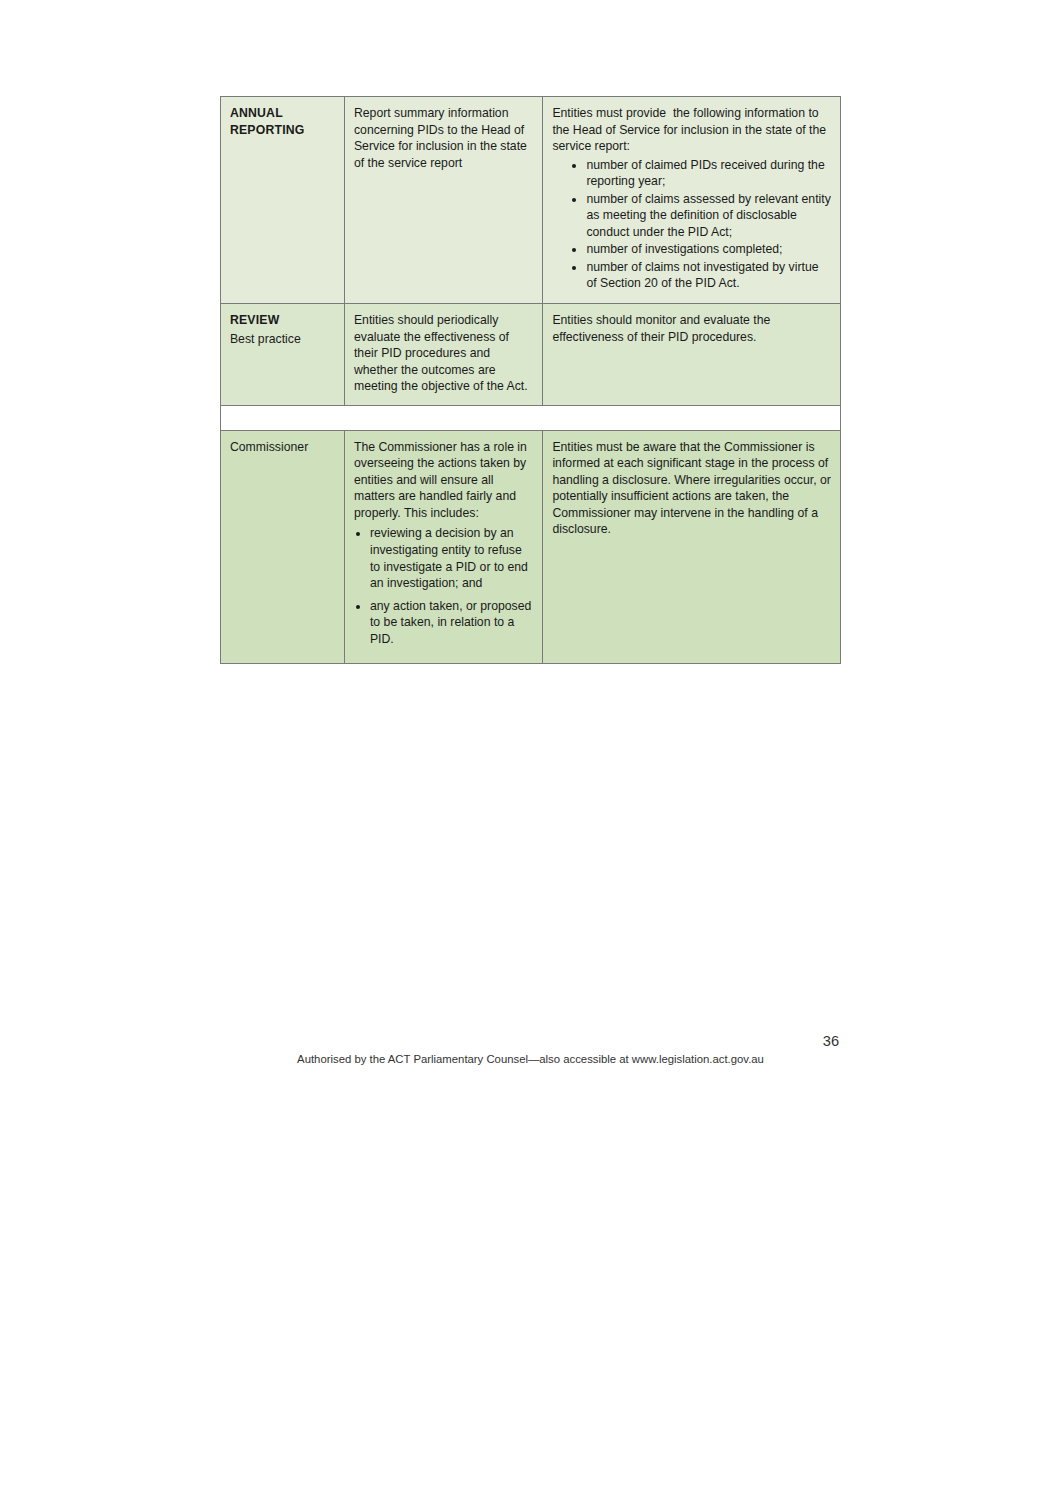| ANNUAL REPORTING | Report summary information concerning PIDs to the Head of Service for inclusion in the state of the service report | Entities must provide the following information to the Head of Service for inclusion in the state of the service report: number of claimed PIDs received during the reporting year; number of claims assessed by relevant entity as meeting the definition of disclosable conduct under the PID Act; number of investigations completed; number of claims not investigated by virtue of Section 20 of the PID Act. |
| REVIEW Best practice | Entities should periodically evaluate the effectiveness of their PID procedures and whether the outcomes are meeting the objective of the Act. | Entities should monitor and evaluate the effectiveness of their PID procedures. |
| Commissioner | The Commissioner has a role in overseeing the actions taken by entities and will ensure all matters are handled fairly and properly. This includes: reviewing a decision by an investigating entity to refuse to investigate a PID or to end an investigation; and any action taken, or proposed to be taken, in relation to a PID. | Entities must be aware that the Commissioner is informed at each significant stage in the process of handling a disclosure. Where irregularities occur, or potentially insufficient actions are taken, the Commissioner may intervene in the handling of a disclosure. |
36
Authorised by the ACT Parliamentary Counsel—also accessible at www.legislation.act.gov.au